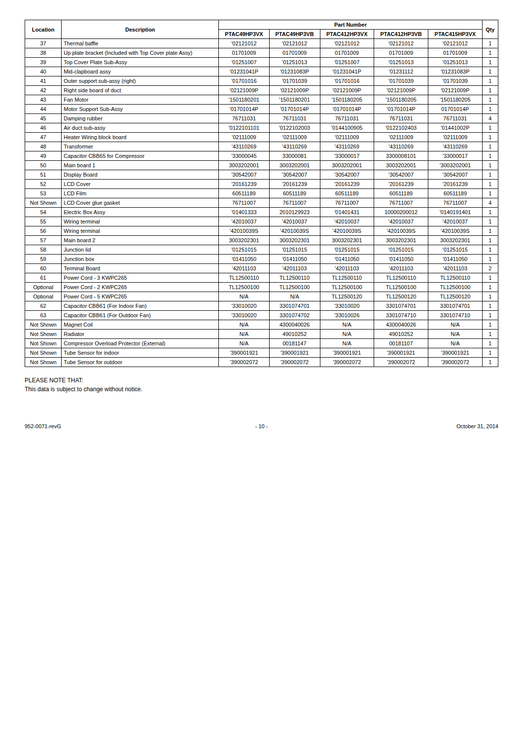| Location | Description | Part Number | Qty |
| --- | --- | --- | --- |
| PTAC49HP3VX | PTAC49HP3VB | PTAC412HP3VX | PTAC412HP3VB | PTAC415HP3VX |
| 37 | Thermal baffle | '02121012 | '02121012 | '02121012 | '02121012 | '02121012 | 1 |
| 38 | Up plate bracket (Included with Top Cover plate Assy) | 01701009 | 01701009 | 01701009 | 01701009 | 01701009 | 1 |
| 39 | Top Cover Plate Sub-Assy | '01251007 | '01251013 | '01251007 | '01251013 | '01251013 | 1 |
| 40 | Mid-clapboard assy | '01231041P | '01231083P | '01231041P | '01231112 | '01231083P | 1 |
| 41 | Outer support sub-assy (right) | '01701016 | '01701039 | '01701016 | '01701039 | '01701039 | 1 |
| 42 | Right side board of duct | '02121009P | '02121009P | '02121009P | '02121009P | '02121009P | 1 |
| 43 | Fan Motor | '1501180201 | '1501180201 | '1501180205 | '1501180205 | '1501180205 | 1 |
| 44 | Motor Support Sub-Assy | '01701014P | '01701014P | '01701014P | '01701014P | 01701014P | 1 |
| 45 | Damping rubber | 76711031 | 76711031 | 76711031 | 76711031 | 76711031 | 4 |
| 46 | Air duct sub-assy | '0122101101 | '0122102003 | '0144100905 | '0122102403 | '01441002P | 1 |
| 47 | Heater Wiring block board | '02111009 | '02111009 | '02111009 | '02111009 | '02111009 | 1 |
| 48 | Transformer | '43110269 | '43110269 | '43110269 | '43110269 | '43110269 | 1 |
| 49 | Capacitor CBB65 for Compressor | '33000045 | 33000081 | '33000017 | 3300008101 | '33000017 | 1 |
| 50 | Main board 1 | 3003202001 | 3003202001 | 3003202001 | 3003202001 | '3003202001 | 1 |
| 51 | Display Board | '30542007 | '30542007 | '30542007 | '30542007 | '30542007 | 1 |
| 52 | LCD Cover | '20161239 | '20161239 | '20161239 | '20161239 | '20161239 | 1 |
| 53 | LCD Film | 60511189 | 60511189 | 60511189 | 60511189 | 60511189 | 1 |
| Not Shown | LCD Cover glue gasket | 76711007 | 76711007 | 76711007 | 76711007 | 76711007 | 4 |
| 54 | Electric Box Assy | '01401333 | 2010129923 | '01401431 | 10000200012 | '0140191401 | 1 |
| 55 | Wiring terminal | '42010037 | '42010037 | '42010037 | '42010037 | '42010037 | 1 |
| 56 | Wiring terminal | '42010039S | '42010039S | '42010039S | '42010039S | '42010039S | 1 |
| 57 | Main board 2 | 3003202301 | 3003202301 | 3003202301 | 3003202301 | 3003202301 | 1 |
| 58 | Junction lid | '01251015 | '01251015 | '01251015 | '01251015 | '01251015 | 1 |
| 59 | Junction box | '01411050 | '01411050 | '01411050 | '01411050 | '01411050 | 1 |
| 60 | Terminal Board | '42011103 | '42011103 | '42011103 | '42011103 | '42011103 | 2 |
| 61 | Power Cord - 3 KWPC265 | TL12500110 | TL12500110 | TL12500110 | TL12500110 | TL12500110 | 1 |
| Optional | Power Cord - 2 KWPC265 | TL12500100 | TL12500100 | TL12500100 | TL12500100 | TL12500100 | 1 |
| Optional | Power Cord - 5 KWPC265 | N/A | N/A | TL12500120 | TL12500120 | TL12500120 | 1 |
| 62 | Capacitor CBB61 (For Indoor Fan) | '33010020 | 3301074701 | '33010020 | 3301074701 | 3301074701 | 1 |
| 63 | Capacitor CBB61 (For Outdoor Fan) | '33010020 | 3301074702 | '33010026 | 3301074710 | 3301074710 | 1 |
| Not Shown | Magnet Coil | N/A | 4300040026 | N/A | 4300040026 | N/A | 1 |
| Not Shown | Radiator | N/A | 49010252 | N/A | 49010252 | N/A | 1 |
| Not Shown | Compressor Overload Protector (External) | N/A | 00181147 | N/A | 00181107 | N/A | 1 |
| Not Shown | Tube Sensor for indoor | '390001921 | '390001921 | '390001921 | '390001921 | '390001921 | 1 |
| Not Shown | Tube Sensor for outdoor | '390002072 | '390002072 | '390002072 | '390002072 | '390002072 | 1 |
PLEASE NOTE THAT:
This data is subject to change without notice.
952-0071-revG - 10 - October 31, 2014